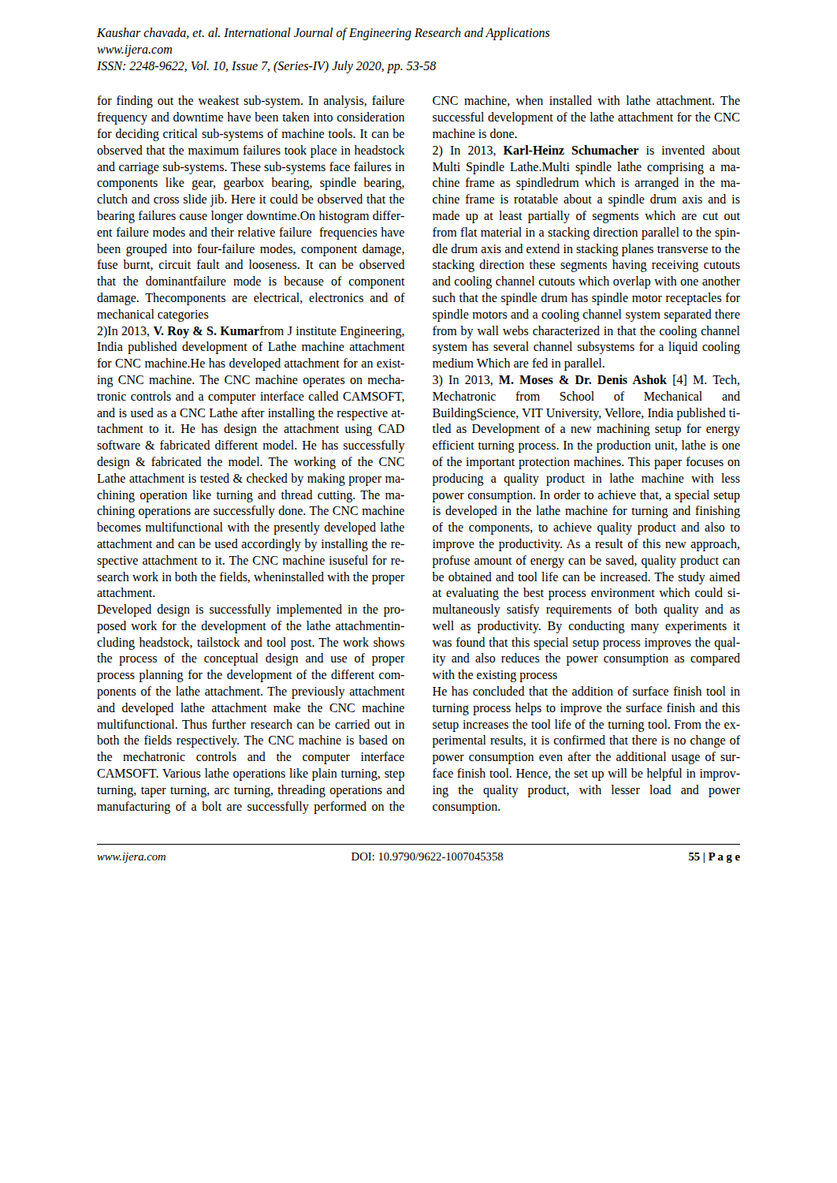Kaushar chavada, et. al. International Journal of Engineering Research and Applications
www.ijera.com
ISSN: 2248-9622, Vol. 10, Issue 7, (Series-IV) July 2020, pp. 53-58
for finding out the weakest sub-system. In analysis, failure frequency and downtime have been taken into consideration for deciding critical sub-systems of machine tools. It can be observed that the maximum failures took place in headstock and carriage sub-systems. These sub-systems face failures in components like gear, gearbox bearing, spindle bearing, clutch and cross slide jib. Here it could be observed that the bearing failures cause longer downtime.On histogram different failure modes and their relative failure frequencies have been grouped into four-failure modes, component damage, fuse burnt, circuit fault and looseness. It can be observed that the dominantfailure mode is because of component damage. Thecomponents are electrical, electronics and of mechanical categories
2)In 2013, V. Roy & S. Kumarfrom J institute Engineering, India published development of Lathe machine attachment for CNC machine.He has developed attachment for an existing CNC machine. The CNC machine operates on mechatronic controls and a computer interface called CAMSOFT, and is used as a CNC Lathe after installing the respective attachment to it. He has design the attachment using CAD software & fabricated different model. He has successfully design & fabricated the model. The working of the CNC Lathe attachment is tested & checked by making proper machining operation like turning and thread cutting. The machining operations are successfully done. The CNC machine becomes multifunctional with the presently developed lathe attachment and can be used accordingly by installing the respective attachment to it. The CNC machine isuseful for research work in both the fields, wheninstalled with the proper attachment.
Developed design is successfully implemented in the proposed work for the development of the lathe attachmentincluding headstock, tailstock and tool post. The work shows the process of the conceptual design and use of proper process planning for the development of the different components of the lathe attachment. The previously attachment and developed lathe attachment make the CNC machine multifunctional. Thus further research can be carried out in both the fields respectively. The CNC machine is based on the mechatronic controls and the computer interface CAMSOFT. Various lathe operations like plain turning, step turning, taper turning, arc turning, threading operations and manufacturing of a bolt are successfully performed on the CNC machine, when installed with lathe attachment. The successful development of the lathe attachment for the CNC machine is done.
2) In 2013, Karl-Heinz Schumacher is invented about Multi Spindle Lathe.Multi spindle lathe comprising a machine frame as spindledrum which is arranged in the machine frame is rotatable about a spindle drum axis and is made up at least partially of segments which are cut out from flat material in a stacking direction parallel to the spindle drum axis and extend in stacking planes transverse to the stacking direction these segments having receiving cutouts and cooling channel cutouts which overlap with one another such that the spindle drum has spindle motor receptacles for spindle motors and a cooling channel system separated there from by wall webs characterized in that the cooling channel system has several channel subsystems for a liquid cooling medium Which are fed in parallel.
3) In 2013, M. Moses & Dr. Denis Ashok [4] M. Tech, Mechatronic from School of Mechanical and BuildingScience, VIT University, Vellore, India published titled as Development of a new machining setup for energy efficient turning process. In the production unit, lathe is one of the important protection machines. This paper focuses on producing a quality product in lathe machine with less power consumption. In order to achieve that, a special setup is developed in the lathe machine for turning and finishing of the components, to achieve quality product and also to improve the productivity. As a result of this new approach, profuse amount of energy can be saved, quality product can be obtained and tool life can be increased. The study aimed at evaluating the best process environment which could simultaneously satisfy requirements of both quality and as well as productivity. By conducting many experiments it was found that this special setup process improves the quality and also reduces the power consumption as compared with the existing process
He has concluded that the addition of surface finish tool in turning process helps to improve the surface finish and this setup increases the tool life of the turning tool. From the experimental results, it is confirmed that there is no change of power consumption even after the additional usage of surface finish tool. Hence, the set up will be helpful in improving the quality product, with lesser load and power consumption.
www.ijera.com DOI: 10.9790/9622-1007045358 55 | P a g e